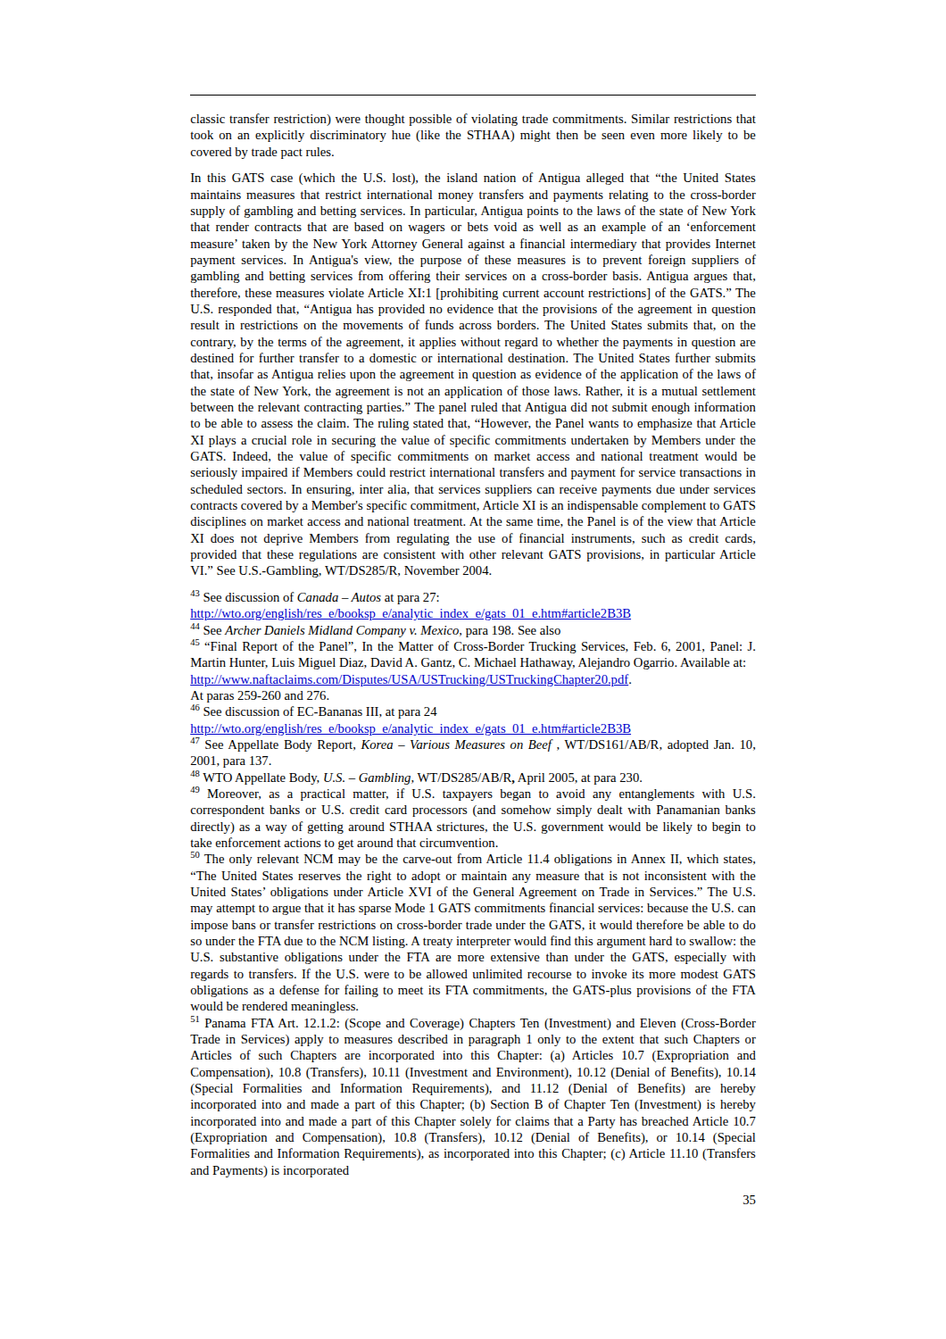classic transfer restriction) were thought possible of violating trade commitments. Similar restrictions that took on an explicitly discriminatory hue (like the STHAA) might then be seen even more likely to be covered by trade pact rules.
In this GATS case (which the U.S. lost), the island nation of Antigua alleged that “the United States maintains measures that restrict international money transfers and payments relating to the cross-border supply of gambling and betting services. In particular, Antigua points to the laws of the state of New York that render contracts that are based on wagers or bets void as well as an example of an ‘enforcement measure’ taken by the New York Attorney General against a financial intermediary that provides Internet payment services. In Antigua's view, the purpose of these measures is to prevent foreign suppliers of gambling and betting services from offering their services on a cross-border basis. Antigua argues that, therefore, these measures violate Article XI:1 [prohibiting current account restrictions] of the GATS.” The U.S. responded that, “Antigua has provided no evidence that the provisions of the agreement in question result in restrictions on the movements of funds across borders. The United States submits that, on the contrary, by the terms of the agreement, it applies without regard to whether the payments in question are destined for further transfer to a domestic or international destination. The United States further submits that, insofar as Antigua relies upon the agreement in question as evidence of the application of the laws of the state of New York, the agreement is not an application of those laws. Rather, it is a mutual settlement between the relevant contracting parties.” The panel ruled that Antigua did not submit enough information to be able to assess the claim. The ruling stated that, “However, the Panel wants to emphasize that Article XI plays a crucial role in securing the value of specific commitments undertaken by Members under the GATS. Indeed, the value of specific commitments on market access and national treatment would be seriously impaired if Members could restrict international transfers and payment for service transactions in scheduled sectors. In ensuring, inter alia, that services suppliers can receive payments due under services contracts covered by a Member's specific commitment, Article XI is an indispensable complement to GATS disciplines on market access and national treatment. At the same time, the Panel is of the view that Article XI does not deprive Members from regulating the use of financial instruments, such as credit cards, provided that these regulations are consistent with other relevant GATS provisions, in particular Article VI.” See U.S.-Gambling, WT/DS285/R, November 2004.
43 See discussion of Canada – Autos at para 27:
http://wto.org/english/res_e/booksp_e/analytic_index_e/gats_01_e.htm#article2B3B
44 See Archer Daniels Midland Company v. Mexico, para 198. See also
45 “Final Report of the Panel”, In the Matter of Cross-Border Trucking Services, Feb. 6, 2001, Panel: J. Martin Hunter, Luis Miguel Diaz, David A. Gantz, C. Michael Hathaway, Alejandro Ogarrio. Available at:
http://www.naftaclaims.com/Disputes/USA/USTrucking/USTruckingChapter20.pdf.
At paras 259-260 and 276.
46 See discussion of EC-Bananas III, at para 24
http://wto.org/english/res_e/booksp_e/analytic_index_e/gats_01_e.htm#article2B3B
47 See Appellate Body Report, Korea – Various Measures on Beef , WT/DS161/AB/R, adopted Jan. 10, 2001, para 137.
48 WTO Appellate Body, U.S. – Gambling, WT/DS285/AB/R, April 2005, at para 230.
49 Moreover, as a practical matter, if U.S. taxpayers began to avoid any entanglements with U.S. correspondent banks or U.S. credit card processors (and somehow simply dealt with Panamanian banks directly) as a way of getting around STHAA strictures, the U.S. government would be likely to begin to take enforcement actions to get around that circumvention.
50 The only relevant NCM may be the carve-out from Article 11.4 obligations in Annex II, which states, “The United States reserves the right to adopt or maintain any measure that is not inconsistent with the United States’ obligations under Article XVI of the General Agreement on Trade in Services.” The U.S. may attempt to argue that it has sparse Mode 1 GATS commitments financial services: because the U.S. can impose bans or transfer restrictions on cross-border trade under the GATS, it would therefore be able to do so under the FTA due to the NCM listing. A treaty interpreter would find this argument hard to swallow: the U.S. substantive obligations under the FTA are more extensive than under the GATS, especially with regards to transfers. If the U.S. were to be allowed unlimited recourse to invoke its more modest GATS obligations as a defense for failing to meet its FTA commitments, the GATS-plus provisions of the FTA would be rendered meaningless.
51 Panama FTA Art. 12.1.2: (Scope and Coverage) Chapters Ten (Investment) and Eleven (Cross-Border Trade in Services) apply to measures described in paragraph 1 only to the extent that such Chapters or Articles of such Chapters are incorporated into this Chapter: (a) Articles 10.7 (Expropriation and Compensation), 10.8 (Transfers), 10.11 (Investment and Environment), 10.12 (Denial of Benefits), 10.14 (Special Formalities and Information Requirements), and 11.12 (Denial of Benefits) are hereby incorporated into and made a part of this Chapter; (b) Section B of Chapter Ten (Investment) is hereby incorporated into and made a part of this Chapter solely for claims that a Party has breached Article 10.7 (Expropriation and Compensation), 10.8 (Transfers), 10.12 (Denial of Benefits), or 10.14 (Special Formalities and Information Requirements), as incorporated into this Chapter; (c) Article 11.10 (Transfers and Payments) is incorporated
35